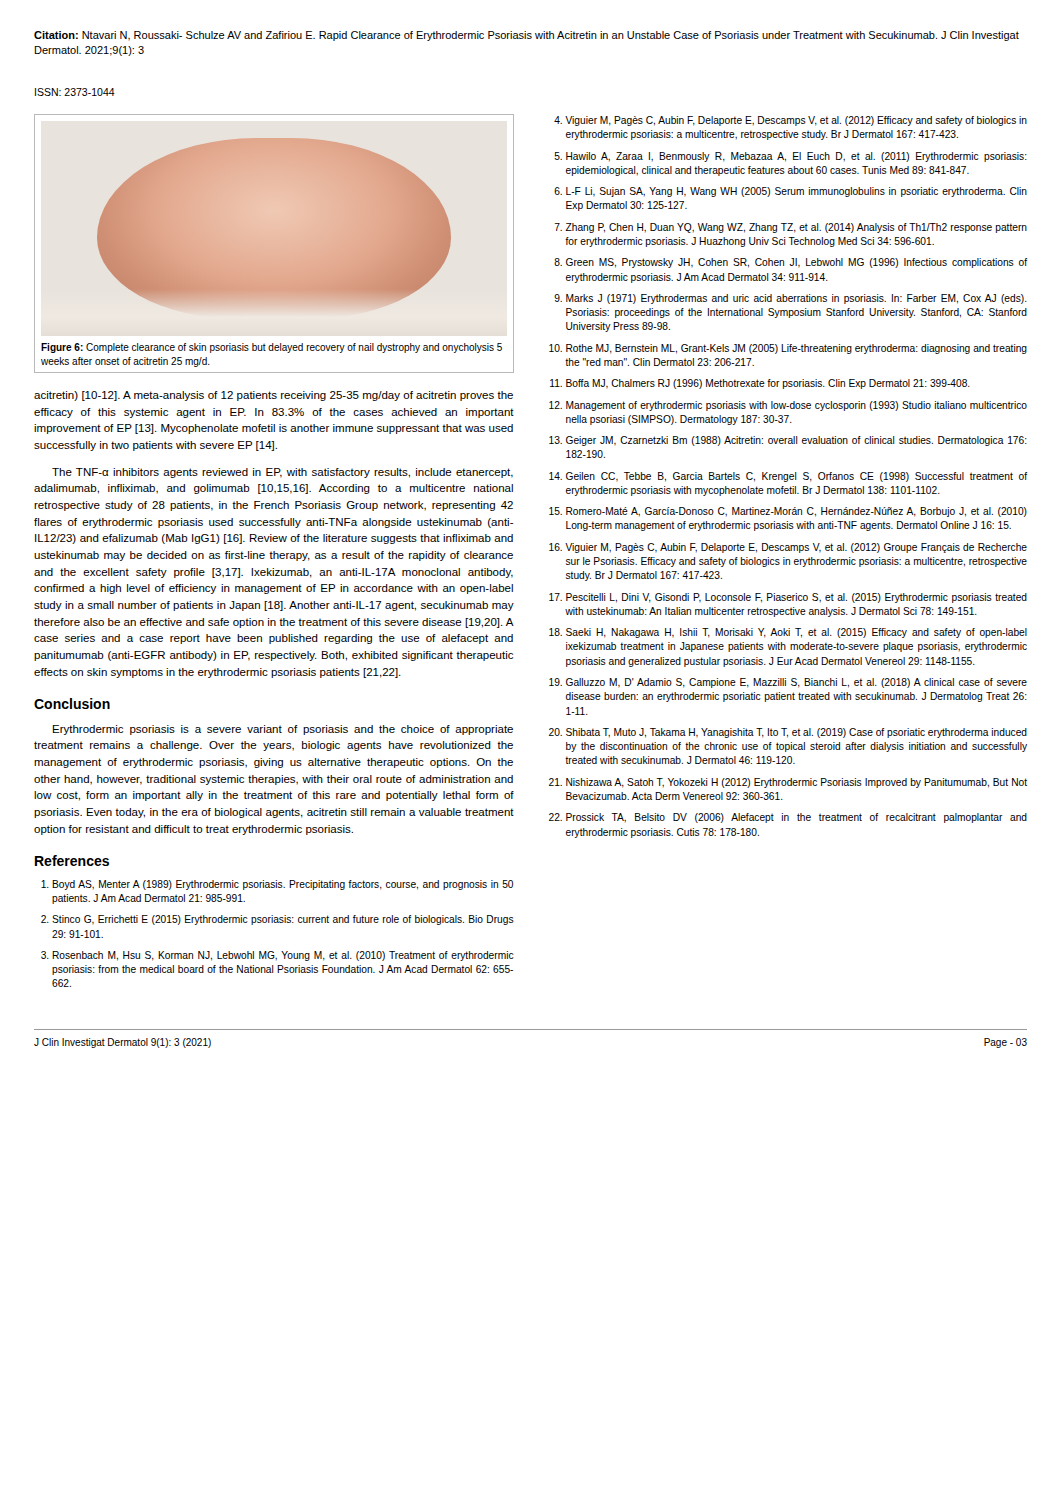Citation: Ntavari N, Roussaki- Schulze AV and Zafiriou E. Rapid Clearance of Erythrodermic Psoriasis with Acitretin in an Unstable Case of Psoriasis under Treatment with Secukinumab. J Clin Investigat Dermatol. 2021;9(1): 3
ISSN: 2373-1044
Figure 6: Complete clearance of skin psoriasis but delayed recovery of nail dystrophy and onycholysis 5 weeks after onset of acitretin 25 mg/d.
acitretin) [10-12]. A meta-analysis of 12 patients receiving 25-35 mg/day of acitretin proves the efficacy of this systemic agent in EP. In 83.3% of the cases achieved an important improvement of EP [13]. Mycophenolate mofetil is another immune suppressant that was used successfully in two patients with severe EP [14].
The TNF-α inhibitors agents reviewed in EP, with satisfactory results, include etanercept, adalimumab, infliximab, and golimumab [10,15,16]. According to a multicentre national retrospective study of 28 patients, in the French Psoriasis Group network, representing 42 flares of erythrodermic psoriasis used successfully anti-TNFa alongside ustekinumab (anti-IL12/23) and efalizumab (Mab IgG1) [16]. Review of the literature suggests that infliximab and ustekinumab may be decided on as first-line therapy, as a result of the rapidity of clearance and the excellent safety profile [3,17]. Ixekizumab, an anti-IL-17A monoclonal antibody, confirmed a high level of efficiency in management of EP in accordance with an open-label study in a small number of patients in Japan [18]. Another anti-IL-17 agent, secukinumab may therefore also be an effective and safe option in the treatment of this severe disease [19,20]. A case series and a case report have been published regarding the use of alefacept and panitumumab (anti-EGFR antibody) in EP, respectively. Both, exhibited significant therapeutic effects on skin symptoms in the erythrodermic psoriasis patients [21,22].
Conclusion
Erythrodermic psoriasis is a severe variant of psoriasis and the choice of appropriate treatment remains a challenge. Over the years, biologic agents have revolutionized the management of erythrodermic psoriasis, giving us alternative therapeutic options. On the other hand, however, traditional systemic therapies, with their oral route of administration and low cost, form an important ally in the treatment of this rare and potentially lethal form of psoriasis. Even today, in the era of biological agents, acitretin still remain a valuable treatment option for resistant and difficult to treat erythrodermic psoriasis.
References
Boyd AS, Menter A (1989) Erythrodermic psoriasis. Precipitating factors, course, and prognosis in 50 patients. J Am Acad Dermatol 21: 985-991.
Stinco G, Errichetti E (2015) Erythrodermic psoriasis: current and future role of biologicals. Bio Drugs 29: 91-101.
Rosenbach M, Hsu S, Korman NJ, Lebwohl MG, Young M, et al. (2010) Treatment of erythrodermic psoriasis: from the medical board of the National Psoriasis Foundation. J Am Acad Dermatol 62: 655-662.
Viguier M, Pagès C, Aubin F, Delaporte E, Descamps V, et al. (2012) Efficacy and safety of biologics in erythrodermic psoriasis: a multicentre, retrospective study. Br J Dermatol 167: 417-423.
Hawilo A, Zaraa I, Benmously R, Mebazaa A, El Euch D, et al. (2011) Erythrodermic psoriasis: epidemiological, clinical and therapeutic features about 60 cases. Tunis Med 89: 841-847.
L-F Li, Sujan SA, Yang H, Wang WH (2005) Serum immunoglobulins in psoriatic erythroderma. Clin Exp Dermatol 30: 125-127.
Zhang P, Chen H, Duan YQ, Wang WZ, Zhang TZ, et al. (2014) Analysis of Th1/Th2 response pattern for erythrodermic psoriasis. J Huazhong Univ Sci Technolog Med Sci 34: 596-601.
Green MS, Prystowsky JH, Cohen SR, Cohen JI, Lebwohl MG (1996) Infectious complications of erythrodermic psoriasis. J Am Acad Dermatol 34: 911-914.
Marks J (1971) Erythrodermas and uric acid aberrations in psoriasis. In: Farber EM, Cox AJ (eds). Psoriasis: proceedings of the International Symposium Stanford University. Stanford, CA: Stanford University Press 89-98.
Rothe MJ, Bernstein ML, Grant-Kels JM (2005) Life-threatening erythroderma: diagnosing and treating the "red man". Clin Dermatol 23: 206-217.
Boffa MJ, Chalmers RJ (1996) Methotrexate for psoriasis. Clin Exp Dermatol 21: 399-408.
Management of erythrodermic psoriasis with low-dose cyclosporin (1993) Studio italiano multicentrico nella psoriasi (SIMPSO). Dermatology 187: 30-37.
Geiger JM, Czarnetzki Bm (1988) Acitretin: overall evaluation of clinical studies. Dermatologica 176: 182-190.
Geilen CC, Tebbe B, Garcia Bartels C, Krengel S, Orfanos CE (1998) Successful treatment of erythrodermic psoriasis with mycophenolate mofetil. Br J Dermatol 138: 1101-1102.
Romero-Maté A, García-Donoso C, Martinez-Morán C, Hernández-Núñez A, Borbujo J, et al. (2010) Long-term management of erythrodermic psoriasis with anti-TNF agents. Dermatol Online J 16: 15.
Viguier M, Pagès C, Aubin F, Delaporte E, Descamps V, et al. (2012) Groupe Français de Recherche sur le Psoriasis. Efficacy and safety of biologics in erythrodermic psoriasis: a multicentre, retrospective study. Br J Dermatol 167: 417-423.
Pescitelli L, Dini V, Gisondi P, Loconsole F, Piaserico S, et al. (2015) Erythrodermic psoriasis treated with ustekinumab: An Italian multicenter retrospective analysis. J Dermatol Sci 78: 149-151.
Saeki H, Nakagawa H, Ishii T, Morisaki Y, Aoki T, et al. (2015) Efficacy and safety of open-label ixekizumab treatment in Japanese patients with moderate-to-severe plaque psoriasis, erythrodermic psoriasis and generalized pustular psoriasis. J Eur Acad Dermatol Venereol 29: 1148-1155.
Galluzzo M, D' Adamio S, Campione E, Mazzilli S, Bianchi L, et al. (2018) A clinical case of severe disease burden: an erythrodermic psoriatic patient treated with secukinumab. J Dermatolog Treat 26: 1-11.
Shibata T, Muto J, Takama H, Yanagishita T, Ito T, et al. (2019) Case of psoriatic erythroderma induced by the discontinuation of the chronic use of topical steroid after dialysis initiation and successfully treated with secukinumab. J Dermatol 46: 119-120.
Nishizawa A, Satoh T, Yokozeki H (2012) Erythrodermic Psoriasis Improved by Panitumumab, But Not Bevacizumab. Acta Derm Venereol 92: 360-361.
Prossick TA, Belsito DV (2006) Alefacept in the treatment of recalcitrant palmoplantar and erythrodermic psoriasis. Cutis 78: 178-180.
J Clin Investigat Dermatol 9(1): 3 (2021) Page - 03